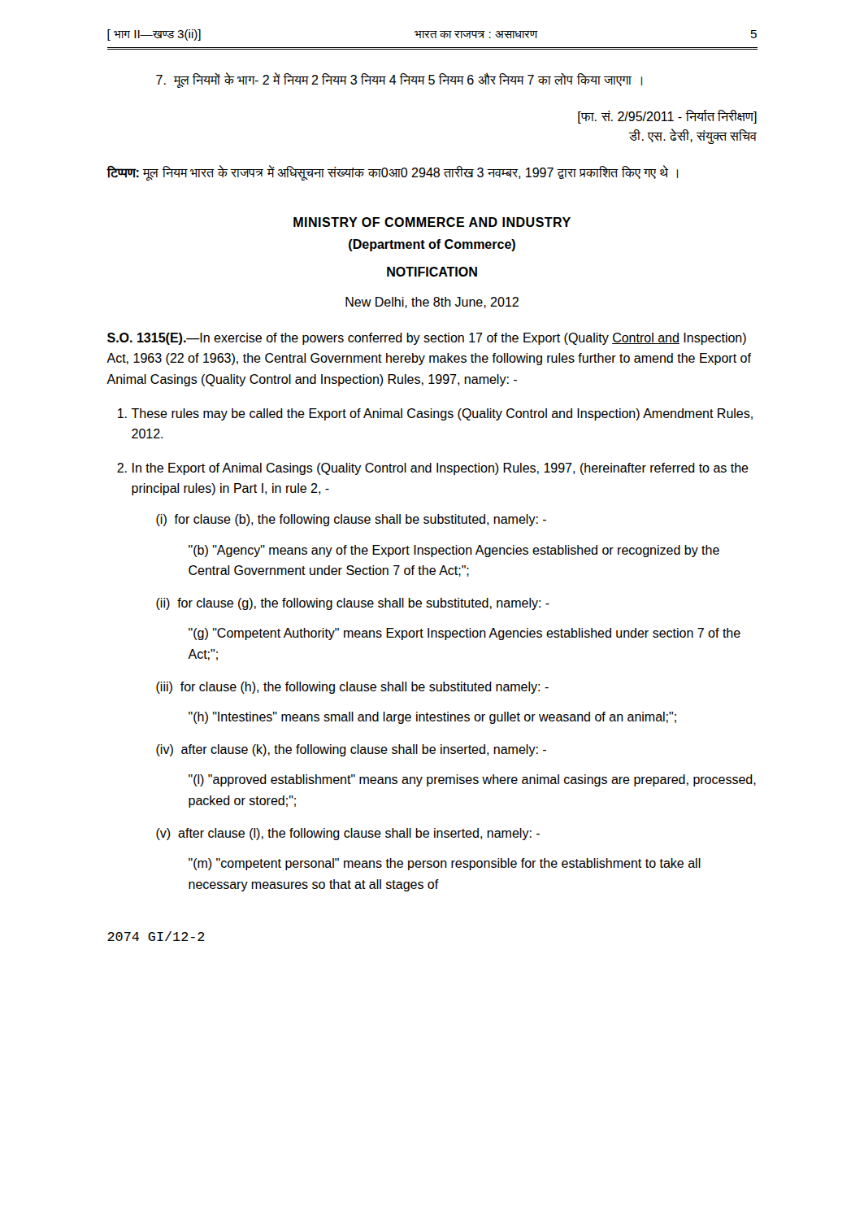[ भाग II—खण्ड 3(ii)]
भारत का राजपत्र : असाधारण
5
7. मूल नियमों के भाग- 2 में नियम 2 नियम 3 नियम 4 नियम 5 नियम 6 और नियम 7 का लोप किया जाएगा ।
[फा. सं. 2/95/2011 - निर्यात निरीक्षण]
डी. एस. ढेसी, संयुक्त सचिव
टिप्पण: मूल नियम भारत के राजपत्र में अधिसूचना संख्यांक का0आ0 2948 तारीख 3 नवम्बर, 1997 द्वारा प्रकाशित किए गए थे ।
MINISTRY OF COMMERCE AND INDUSTRY
(Department of Commerce)
NOTIFICATION
New Delhi, the 8th June, 2012
S.O. 1315(E).—In exercise of the powers conferred by section 17 of the Export (Quality Control and Inspection) Act, 1963 (22 of 1963), the Central Government hereby makes the following rules further to amend the Export of Animal Casings (Quality Control and Inspection) Rules, 1997, namely: -
These rules may be called the Export of Animal Casings (Quality Control and Inspection) Amendment Rules, 2012.
In the Export of Animal Casings (Quality Control and Inspection) Rules, 1997, (hereinafter referred to as the principal rules) in Part I, in rule 2, -
(i) for clause (b), the following clause shall be substituted, namely: -
"(b) "Agency" means any of the Export Inspection Agencies established or recognized by the Central Government under Section 7 of the Act;";
(ii) for clause (g), the following clause shall be substituted, namely: -
"(g) "Competent Authority" means Export Inspection Agencies established under section 7 of the Act;";
(iii) for clause (h), the following clause shall be substituted namely: -
"(h) "Intestines" means small and large intestines or gullet or weasand of an animal;";
(iv) after clause (k), the following clause shall be inserted, namely: -
"(l) "approved establishment" means any premises where animal casings are prepared, processed, packed or stored;";
(v) after clause (l), the following clause shall be inserted, namely: -
"(m) "competent personal" means the person responsible for the establishment to take all necessary measures so that at all stages of
2074 GI/12-2